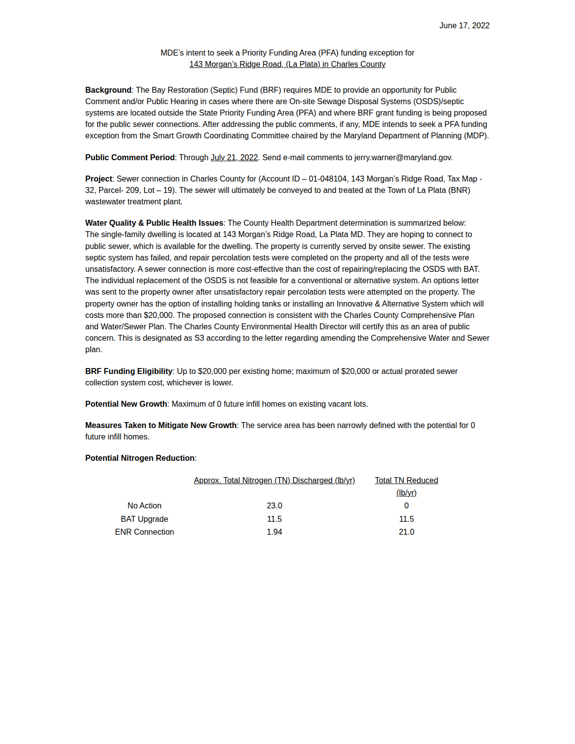June 17, 2022
MDE’s intent to seek a Priority Funding Area (PFA) funding exception for
143 Morgan’s Ridge Road, (La Plata) in Charles County
Background: The Bay Restoration (Septic) Fund (BRF) requires MDE to provide an opportunity for Public Comment and/or Public Hearing in cases where there are On-site Sewage Disposal Systems (OSDS)/septic systems are located outside the State Priority Funding Area (PFA) and where BRF grant funding is being proposed for the public sewer connections. After addressing the public comments, if any, MDE intends to seek a PFA funding exception from the Smart Growth Coordinating Committee chaired by the Maryland Department of Planning (MDP).
Public Comment Period: Through July 21, 2022. Send e-mail comments to jerry.warner@maryland.gov.
Project: Sewer connection in Charles County for (Account ID – 01-048104, 143 Morgan’s Ridge Road, Tax Map - 32, Parcel- 209, Lot – 19). The sewer will ultimately be conveyed to and treated at the Town of La Plata (BNR) wastewater treatment plant.
Water Quality & Public Health Issues: The County Health Department determination is summarized below:
The single-family dwelling is located at 143 Morgan’s Ridge Road, La Plata MD. They are hoping to connect to public sewer, which is available for the dwelling. The property is currently served by onsite sewer. The existing septic system has failed, and repair percolation tests were completed on the property and all of the tests were unsatisfactory. A sewer connection is more cost-effective than the cost of repairing/replacing the OSDS with BAT. The individual replacement of the OSDS is not feasible for a conventional or alternative system. An options letter was sent to the property owner after unsatisfactory repair percolation tests were attempted on the property. The property owner has the option of installing holding tanks or installing an Innovative & Alternative System which will costs more than $20,000. The proposed connection is consistent with the Charles County Comprehensive Plan and Water/Sewer Plan. The Charles County Environmental Health Director will certify this as an area of public concern. This is designated as S3 according to the letter regarding amending the Comprehensive Water and Sewer plan.
BRF Funding Eligibility: Up to $20,000 per existing home; maximum of $20,000 or actual prorated sewer collection system cost, whichever is lower.
Potential New Growth: Maximum of 0 future infill homes on existing vacant lots.
Measures Taken to Mitigate New Growth: The service area has been narrowly defined with the potential for 0 future infill homes.
Potential Nitrogen Reduction:
| | Approx. Total Nitrogen (TN) Discharged (lb/yr) | Total TN Reduced |
| --- | --- | --- |
| | | (lb/yr) |
| No Action | 23.0 | 0 |
| BAT Upgrade | 11.5 | 11.5 |
| ENR Connection | 1.94 | 21.0 |